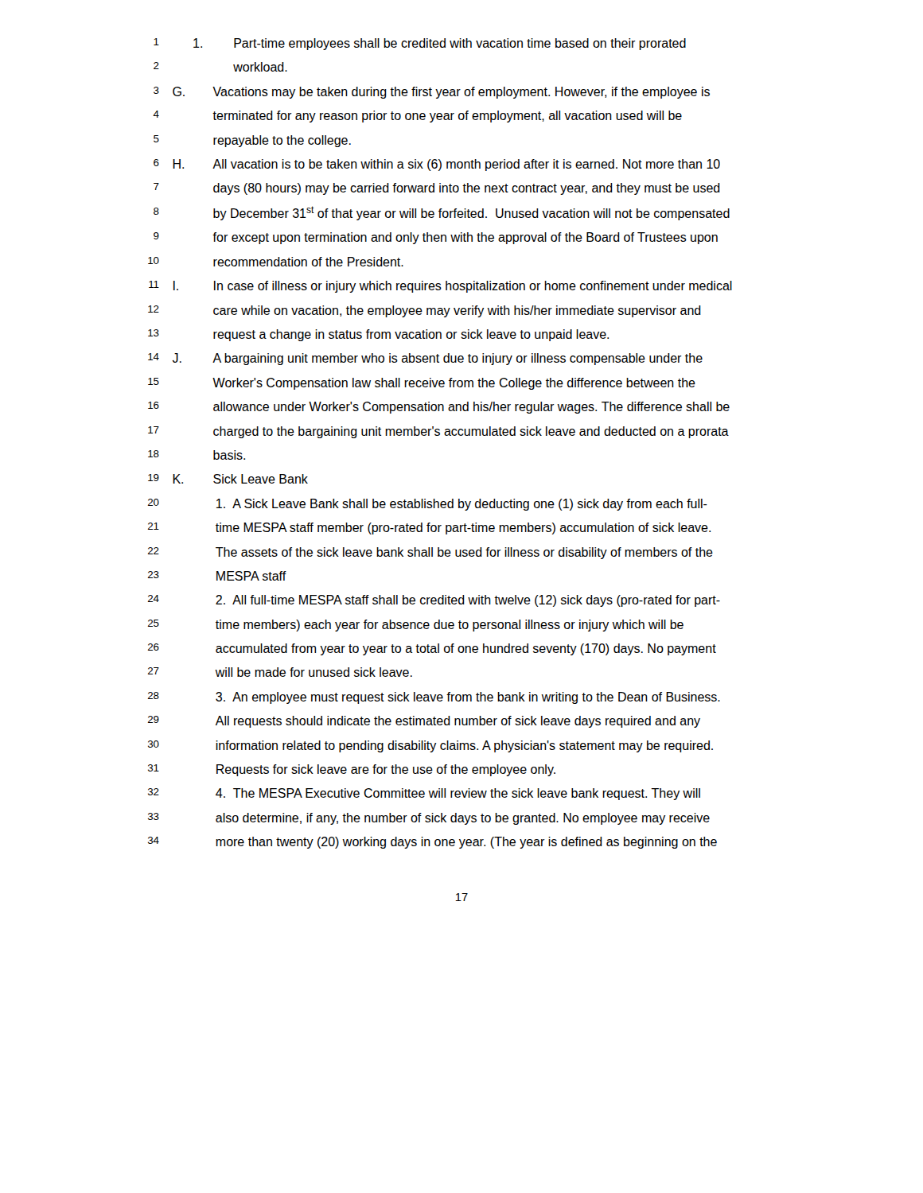1. Part-time employees shall be credited with vacation time based on their prorated
workload.
G. Vacations may be taken during the first year of employment. However, if the employee is
terminated for any reason prior to one year of employment, all vacation used will be
repayable to the college.
H. All vacation is to be taken within a six (6) month period after it is earned. Not more than 10
days (80 hours) may be carried forward into the next contract year, and they must be used
by December 31st of that year or will be forfeited. Unused vacation will not be compensated
for except upon termination and only then with the approval of the Board of Trustees upon
recommendation of the President.
I. In case of illness or injury which requires hospitalization or home confinement under medical
care while on vacation, the employee may verify with his/her immediate supervisor and
request a change in status from vacation or sick leave to unpaid leave.
J. A bargaining unit member who is absent due to injury or illness compensable under the
Worker's Compensation law shall receive from the College the difference between the
allowance under Worker's Compensation and his/her regular wages. The difference shall be
charged to the bargaining unit member's accumulated sick leave and deducted on a prorata
basis.
K. Sick Leave Bank
1. A Sick Leave Bank shall be established by deducting one (1) sick day from each full-
time MESPA staff member (pro-rated for part-time members) accumulation of sick leave.
The assets of the sick leave bank shall be used for illness or disability of members of the
MESPA staff
2. All full-time MESPA staff shall be credited with twelve (12) sick days (pro-rated for part-
time members) each year for absence due to personal illness or injury which will be
accumulated from year to year to a total of one hundred seventy (170) days. No payment
will be made for unused sick leave.
3. An employee must request sick leave from the bank in writing to the Dean of Business.
All requests should indicate the estimated number of sick leave days required and any
information related to pending disability claims. A physician's statement may be required.
Requests for sick leave are for the use of the employee only.
4. The MESPA Executive Committee will review the sick leave bank request. They will
also determine, if any, the number of sick days to be granted. No employee may receive
more than twenty (20) working days in one year. (The year is defined as beginning on the
17